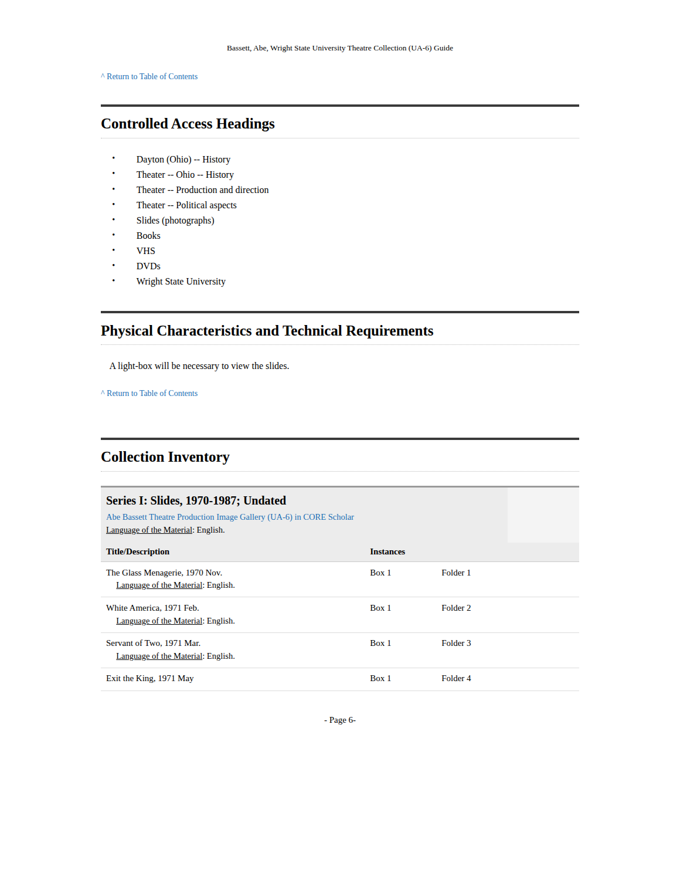Bassett, Abe, Wright State University Theatre Collection (UA-6) Guide
^ Return to Table of Contents
Controlled Access Headings
Dayton (Ohio) -- History
Theater -- Ohio -- History
Theater -- Production and direction
Theater -- Political aspects
Slides (photographs)
Books
VHS
DVDs
Wright State University
Physical Characteristics and Technical Requirements
A light-box will be necessary to view the slides.
^ Return to Table of Contents
Collection Inventory
| Series I: Slides, 1970-1987; Undated Abe Bassett Theatre Production Image Gallery (UA-6) in CORE Scholar Language of the Material : English. | |
| Title/Description | Instances |
| The Glass Menagerie, 1970 Nov. Language of the Material : English. | Box 1 | Folder 1 |
| White America, 1971 Feb. Language of the Material : English. | Box 1 | Folder 2 |
| Servant of Two, 1971 Mar. Language of the Material : English. | Box 1 | Folder 3 |
| Exit the King, 1971 May | Box 1 | Folder 4 |
- Page 6-